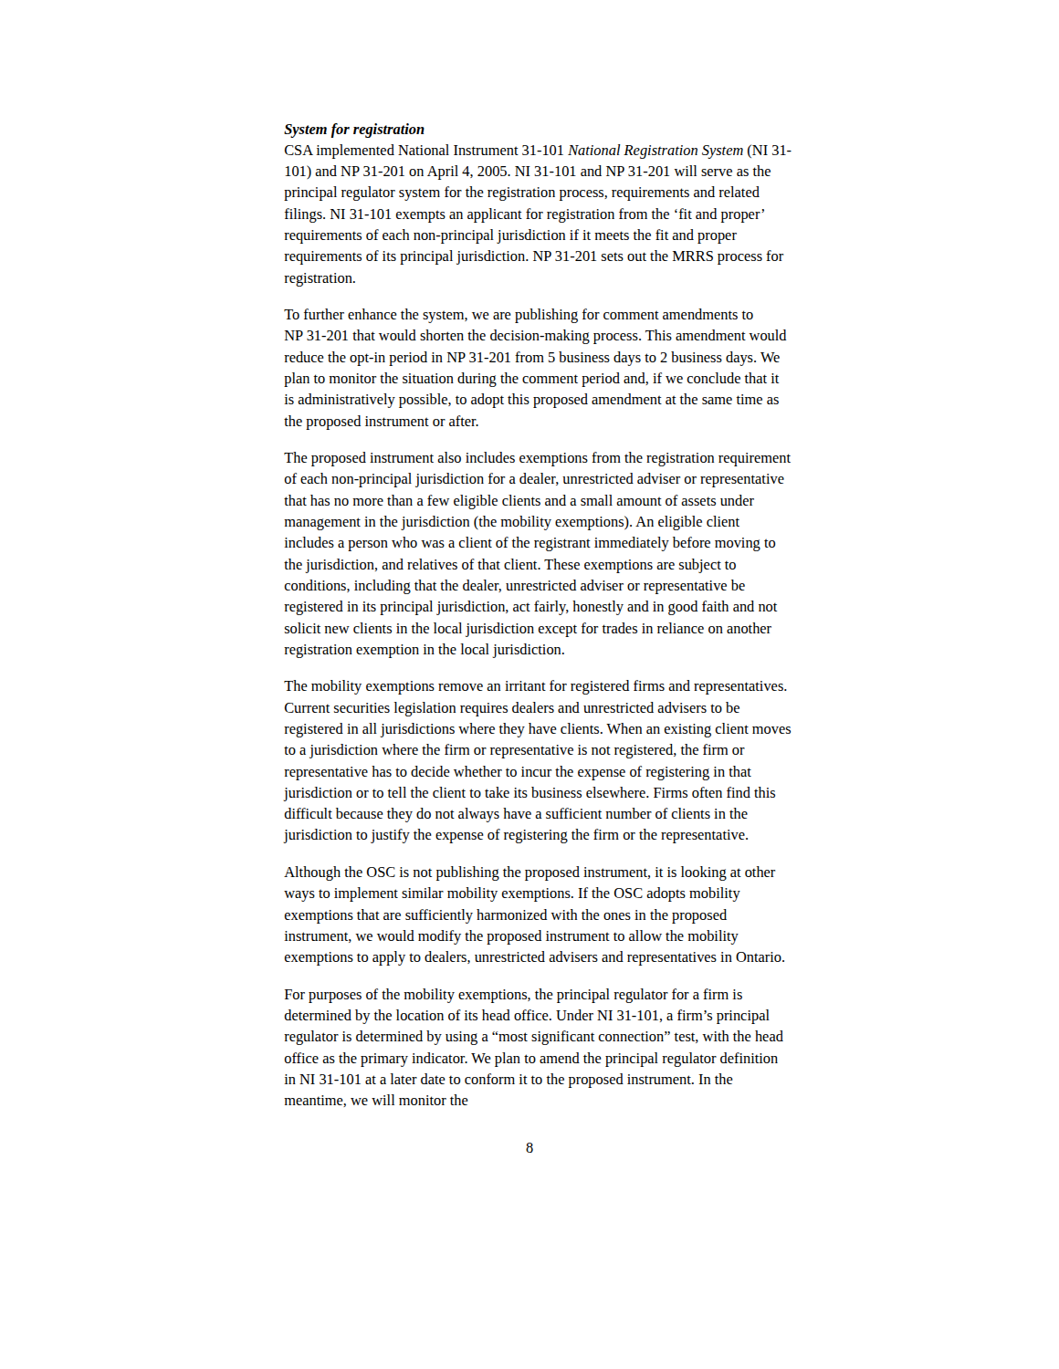System for registration
CSA implemented National Instrument 31-101 National Registration System (NI 31-101) and NP 31-201 on April 4, 2005. NI 31-101 and NP 31-201 will serve as the principal regulator system for the registration process, requirements and related filings. NI 31-101 exempts an applicant for registration from the ‘fit and proper’ requirements of each non-principal jurisdiction if it meets the fit and proper requirements of its principal jurisdiction. NP 31-201 sets out the MRRS process for registration.
To further enhance the system, we are publishing for comment amendments to
NP 31-201 that would shorten the decision-making process. This amendment would reduce the opt-in period in NP 31-201 from 5 business days to 2 business days. We plan to monitor the situation during the comment period and, if we conclude that it is administratively possible, to adopt this proposed amendment at the same time as the proposed instrument or after.
The proposed instrument also includes exemptions from the registration requirement of each non-principal jurisdiction for a dealer, unrestricted adviser or representative that has no more than a few eligible clients and a small amount of assets under management in the jurisdiction (the mobility exemptions). An eligible client includes a person who was a client of the registrant immediately before moving to the jurisdiction, and relatives of that client. These exemptions are subject to conditions, including that the dealer, unrestricted adviser or representative be registered in its principal jurisdiction, act fairly, honestly and in good faith and not solicit new clients in the local jurisdiction except for trades in reliance on another registration exemption in the local jurisdiction.
The mobility exemptions remove an irritant for registered firms and representatives. Current securities legislation requires dealers and unrestricted advisers to be registered in all jurisdictions where they have clients. When an existing client moves to a jurisdiction where the firm or representative is not registered, the firm or representative has to decide whether to incur the expense of registering in that jurisdiction or to tell the client to take its business elsewhere. Firms often find this difficult because they do not always have a sufficient number of clients in the jurisdiction to justify the expense of registering the firm or the representative.
Although the OSC is not publishing the proposed instrument, it is looking at other ways to implement similar mobility exemptions. If the OSC adopts mobility exemptions that are sufficiently harmonized with the ones in the proposed instrument, we would modify the proposed instrument to allow the mobility exemptions to apply to dealers, unrestricted advisers and representatives in Ontario.
For purposes of the mobility exemptions, the principal regulator for a firm is determined by the location of its head office. Under NI 31-101, a firm’s principal regulator is determined by using a “most significant connection” test, with the head office as the primary indicator. We plan to amend the principal regulator definition in NI 31-101 at a later date to conform it to the proposed instrument. In the meantime, we will monitor the
8